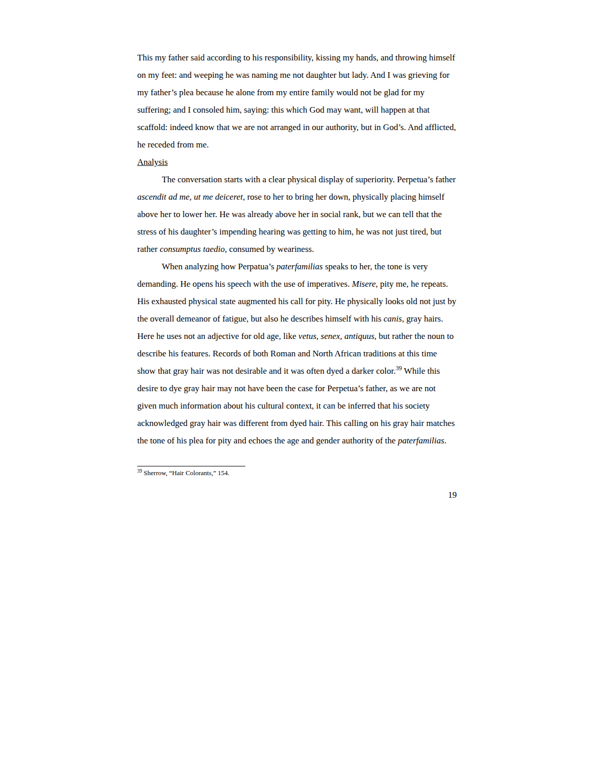This my father said according to his responsibility, kissing my hands, and throwing himself on my feet: and weeping he was naming me not daughter but lady. And I was grieving for my father’s plea because he alone from my entire family would not be glad for my suffering; and I consoled him, saying: this which God may want, will happen at that scaffold: indeed know that we are not arranged in our authority, but in God’s. And afflicted, he receded from me.
Analysis
The conversation starts with a clear physical display of superiority. Perpetua’s father ascendit ad me, ut me deiceret, rose to her to bring her down, physically placing himself above her to lower her. He was already above her in social rank, but we can tell that the stress of his daughter’s impending hearing was getting to him, he was not just tired, but rather consumptus taedio, consumed by weariness.
When analyzing how Perpatua’s paterfamilias speaks to her, the tone is very demanding. He opens his speech with the use of imperatives. Misere, pity me, he repeats. His exhausted physical state augmented his call for pity. He physically looks old not just by the overall demeanor of fatigue, but also he describes himself with his canis, gray hairs. Here he uses not an adjective for old age, like vetus, senex, antiquus, but rather the noun to describe his features. Records of both Roman and North African traditions at this time show that gray hair was not desirable and it was often dyed a darker color.39 While this desire to dye gray hair may not have been the case for Perpetua’s father, as we are not given much information about his cultural context, it can be inferred that his society acknowledged gray hair was different from dyed hair. This calling on his gray hair matches the tone of his plea for pity and echoes the age and gender authority of the paterfamilias.
39 Sherrow, “Hair Colorants,” 154.
19